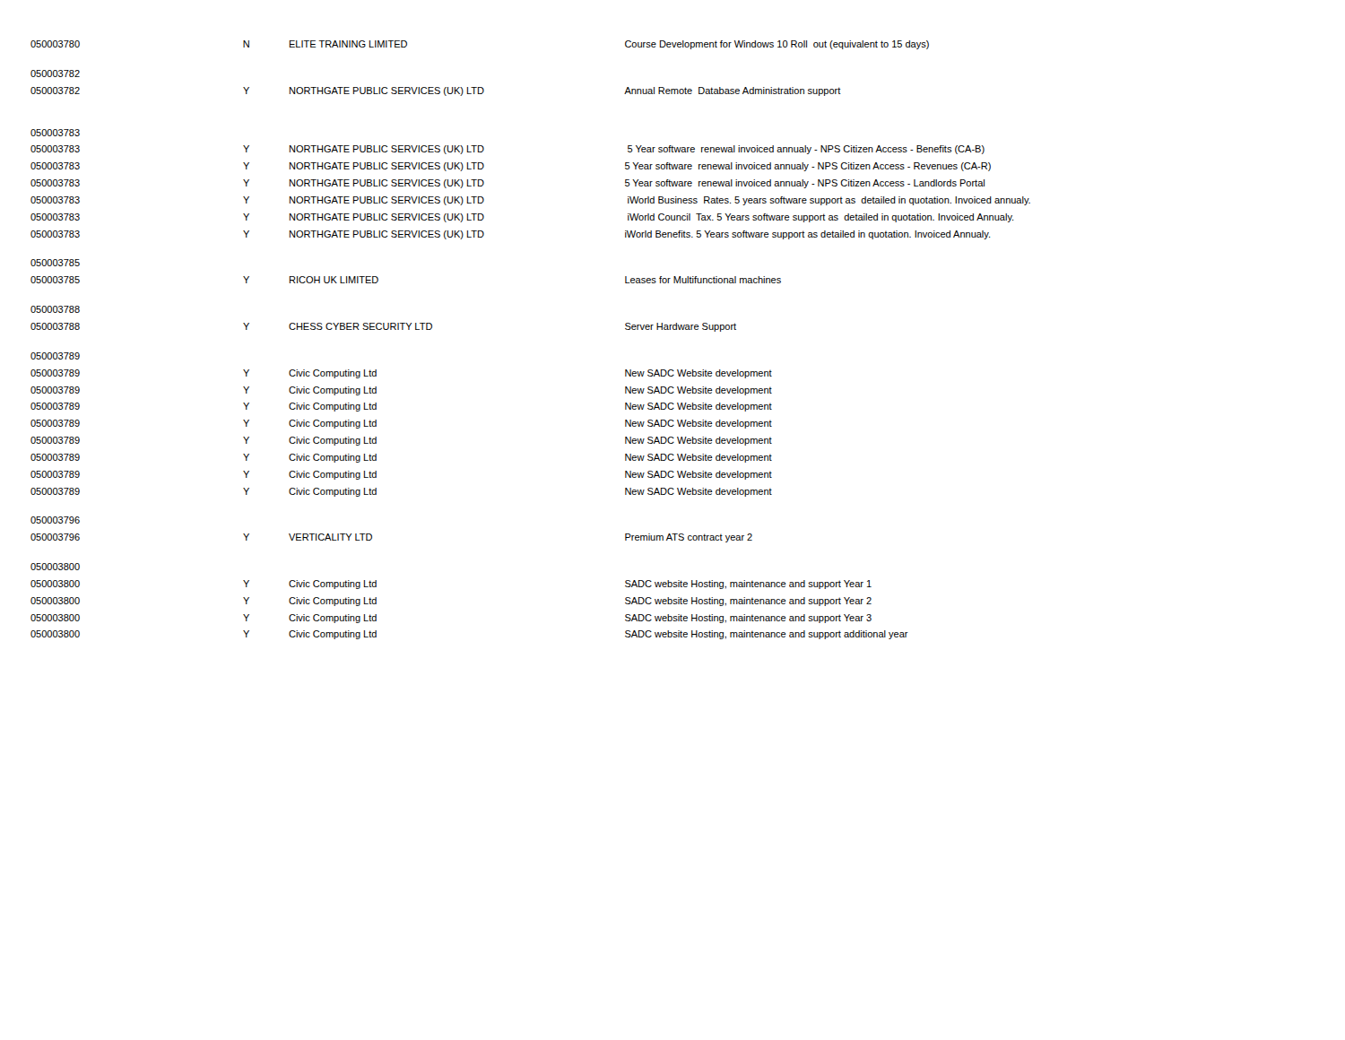| 050003780 | N | ELITE TRAINING LIMITED | Course Development for Windows 10 Roll out (equivalent to 15 days) |
| 050003782 | | | |
| 050003782 | Y | NORTHGATE PUBLIC SERVICES (UK) LTD | Annual Remote Database Administration support |
| 050003783 | | | |
| 050003783 | Y | NORTHGATE PUBLIC SERVICES (UK) LTD | 5 Year software renewal invoiced annualy - NPS Citizen Access - Benefits (CA-B) |
| 050003783 | Y | NORTHGATE PUBLIC SERVICES (UK) LTD | 5 Year software renewal invoiced annualy - NPS Citizen Access - Revenues (CA-R) |
| 050003783 | Y | NORTHGATE PUBLIC SERVICES (UK) LTD | 5 Year software renewal invoiced annualy - NPS Citizen Access - Landlords Portal |
| 050003783 | Y | NORTHGATE PUBLIC SERVICES (UK) LTD | iWorld Business Rates. 5 years software support as detailed in quotation. Invoiced annualy. |
| 050003783 | Y | NORTHGATE PUBLIC SERVICES (UK) LTD | iWorld Council Tax. 5 Years software support as detailed in quotation. Invoiced Annualy. |
| 050003783 | Y | NORTHGATE PUBLIC SERVICES (UK) LTD | iWorld Benefits. 5 Years software support as detailed in quotation. Invoiced Annualy. |
| 050003785 | | | |
| 050003785 | Y | RICOH UK LIMITED | Leases for Multifunctional machines |
| 050003788 | | | |
| 050003788 | Y | CHESS CYBER SECURITY LTD | Server Hardware Support |
| 050003789 | | | |
| 050003789 | Y | Civic Computing Ltd | New SADC Website development |
| 050003789 | Y | Civic Computing Ltd | New SADC Website development |
| 050003789 | Y | Civic Computing Ltd | New SADC Website development |
| 050003789 | Y | Civic Computing Ltd | New SADC Website development |
| 050003789 | Y | Civic Computing Ltd | New SADC Website development |
| 050003789 | Y | Civic Computing Ltd | New SADC Website development |
| 050003789 | Y | Civic Computing Ltd | New SADC Website development |
| 050003789 | Y | Civic Computing Ltd | New SADC Website development |
| 050003796 | | | |
| 050003796 | Y | VERTICALITY LTD | Premium ATS contract year 2 |
| 050003800 | | | |
| 050003800 | Y | Civic Computing Ltd | SADC website Hosting, maintenance and support Year 1 |
| 050003800 | Y | Civic Computing Ltd | SADC website Hosting, maintenance and support Year 2 |
| 050003800 | Y | Civic Computing Ltd | SADC website Hosting, maintenance and support Year 3 |
| 050003800 | Y | Civic Computing Ltd | SADC website Hosting, maintenance and support additional year |